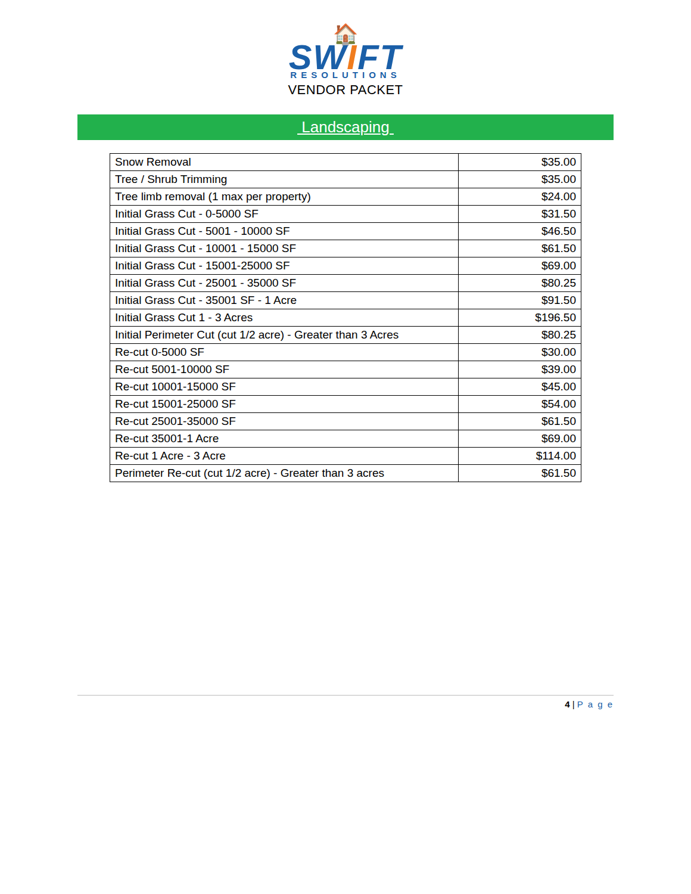🏠
SWIFT
RESOLUTIONS
VENDOR PACKET
Landscaping
| Snow Removal | $35.00 |
| Tree / Shrub Trimming | $35.00 |
| Tree limb removal (1 max per property) | $24.00 |
| Initial Grass Cut - 0-5000 SF | $31.50 |
| Initial Grass Cut - 5001 - 10000 SF | $46.50 |
| Initial Grass Cut - 10001 - 15000 SF | $61.50 |
| Initial Grass Cut - 15001-25000 SF | $69.00 |
| Initial Grass Cut - 25001 - 35000 SF | $80.25 |
| Initial Grass Cut - 35001 SF - 1 Acre | $91.50 |
| Initial Grass Cut 1 - 3 Acres | $196.50 |
| Initial Perimeter Cut (cut 1/2 acre) - Greater than 3 Acres | $80.25 |
| Re-cut 0-5000 SF | $30.00 |
| Re-cut 5001-10000 SF | $39.00 |
| Re-cut 10001-15000 SF | $45.00 |
| Re-cut 15001-25000 SF | $54.00 |
| Re-cut 25001-35000 SF | $61.50 |
| Re-cut 35001-1 Acre | $69.00 |
| Re-cut 1 Acre - 3 Acre | $114.00 |
| Perimeter Re-cut (cut 1/2 acre) - Greater than 3 acres | $61.50 |
4 | P a g e